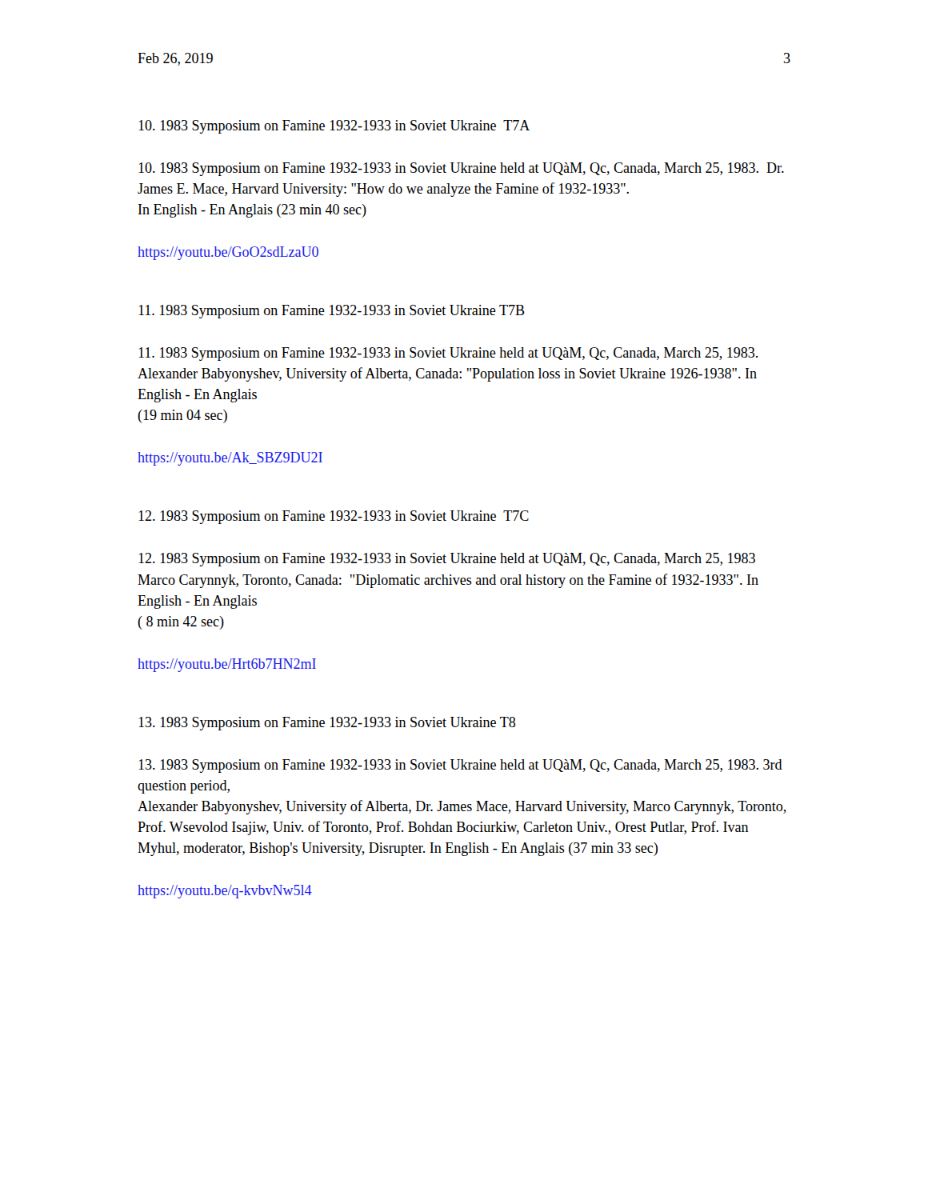Feb 26, 2019 3
10. 1983 Symposium on Famine 1932-1933 in Soviet Ukraine T7A
10. 1983 Symposium on Famine 1932-1933 in Soviet Ukraine held at UQàM, Qc, Canada, March 25, 1983. Dr. James E. Mace, Harvard University: "How do we analyze the Famine of 1932-1933".
In English - En Anglais (23 min 40 sec)
https://youtu.be/GoO2sdLzaU0
11. 1983 Symposium on Famine 1932-1933 in Soviet Ukraine T7B
11. 1983 Symposium on Famine 1932-1933 in Soviet Ukraine held at UQàM, Qc, Canada, March 25, 1983. Alexander Babyonyshev, University of Alberta, Canada: "Population loss in Soviet Ukraine 1926-1938". In English - En Anglais
(19 min 04 sec)
https://youtu.be/Ak_SBZ9DU2I
12. 1983 Symposium on Famine 1932-1933 in Soviet Ukraine T7C
12. 1983 Symposium on Famine 1932-1933 in Soviet Ukraine held at UQàM, Qc, Canada, March 25, 1983 Marco Carynnyk, Toronto, Canada: "Diplomatic archives and oral history on the Famine of 1932-1933". In English - En Anglais
( 8 min 42 sec)
https://youtu.be/Hrt6b7HN2mI
13. 1983 Symposium on Famine 1932-1933 in Soviet Ukraine T8
13. 1983 Symposium on Famine 1932-1933 in Soviet Ukraine held at UQàM, Qc, Canada, March 25, 1983. 3rd question period,
Alexander Babyonyshev, University of Alberta, Dr. James Mace, Harvard University, Marco Carynnyk, Toronto, Prof. Wsevolod Isajiw, Univ. of Toronto, Prof. Bohdan Bociurkiw, Carleton Univ., Orest Putlar, Prof. Ivan Myhul, moderator, Bishop's University, Disrupter. In English - En Anglais (37 min 33 sec)
https://youtu.be/q-kvbvNw5l4